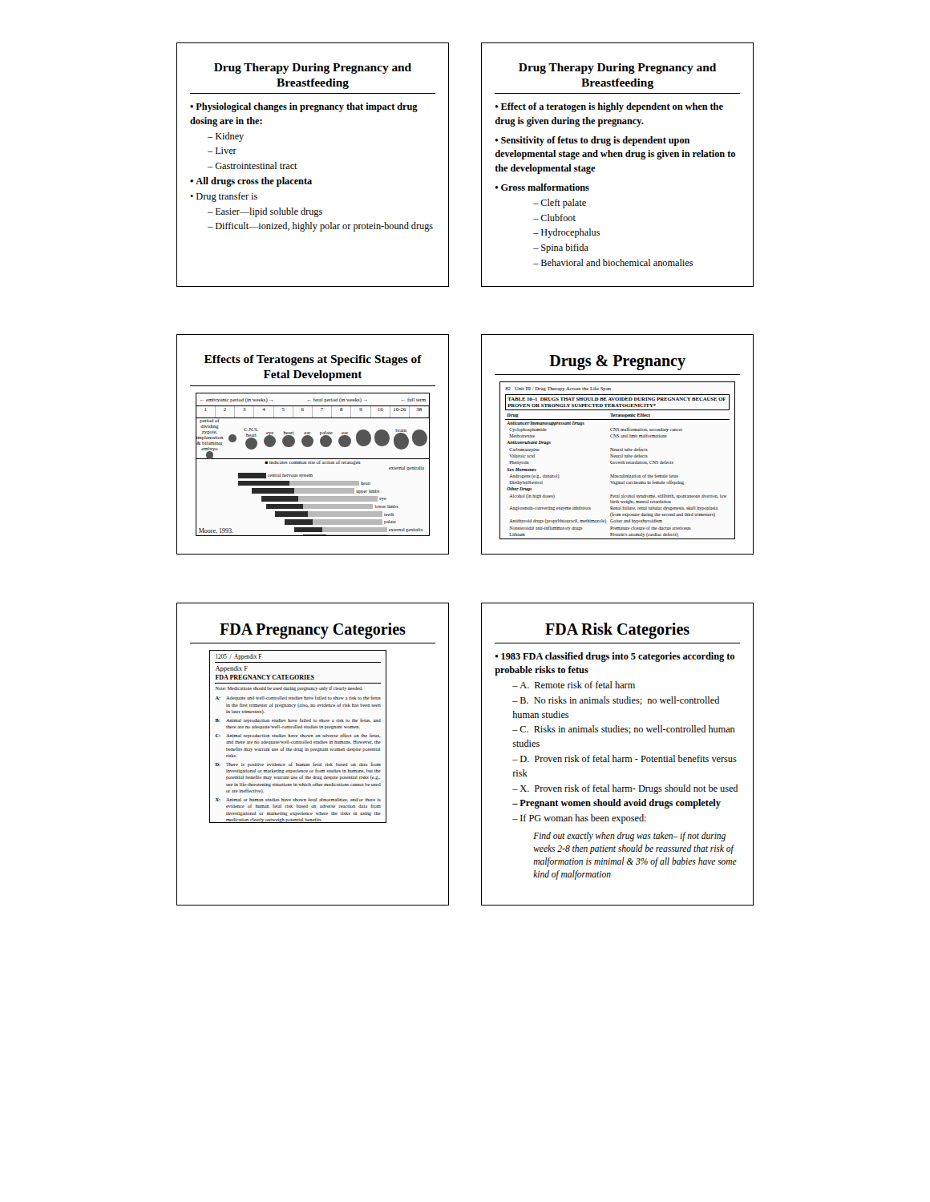Drug Therapy During Pregnancy and Breastfeeding
Physiological changes in pregnancy that impact drug dosing are in the:
Kidney
Liver
Gastrointestinal tract
All drugs cross the placenta
Drug transfer is
Easier—lipid soluble drugs
Difficult—ionized, highly polar or protein-bound drugs
Drug Therapy During Pregnancy and Breastfeeding
Effect of a teratogen is highly dependent on when the drug is given during the pregnancy.
Sensitivity of fetus to drug is dependent upon developmental stage and when drug is given in relation to the developmental stage
Gross malformations
Cleft palate
Clubfoot
Hydrocephalus
Spina bifida
Behavioral and biochemical anomalies
Effects of Teratogens at Specific Stages of Fetal Development
← embryonic period (in weeks) → ← fetal period (in weeks) → ← full term
1234567891610-2638
period of dividing zygote, implantation & bilaminar embryo
C.N.S.
heart
eye
heart
ear
palate
ear
brain
■ indicates common site of action of teratogen
external genitalia
central nervous system
heart
upper limbs
eye
lower limbs
teeth
palate
external genitalia
ear
usually not susceptible to teratogens
prenatal death
major morphological abnormalities
physiological defects & minor morphological abnormalities
Moore, 1993.
Drugs & Pregnancy
82 Unit III / Drug Therapy Across the Life Span
TABLE 10–1 DRUGS THAT SHOULD BE AVOIDED DURING PREGNANCY BECAUSE OF PROVEN OR STRONGLY SUSPECTED TERATOGENICITY*
| Drug | Teratogenic Effect |
| --- | --- |
| Anticancer/Immunosuppressant Drugs | |
| Cyclophosphamide | CNS malformation, secondary cancer |
| Methotrexate | CNS and limb malformations |
| Anticonvulsant Drugs | |
| Carbamazepine | Neural tube defects |
| Valproic acid | Neural tube defects |
| Phenytoin | Growth retardation, CNS defects |
| Sex Hormones | |
| Androgens (e.g., danazol) | Masculinization of the female fetus |
| Diethylstilbestrol | Vaginal carcinoma in female offspring |
| Other Drugs | |
| Alcohol (in high doses) | Fetal alcohol syndrome, stillbirth, spontaneous abortion, low birth weight, mental retardation |
| Angiotensin-converting enzyme inhibitors | Renal failure, renal tubular dysgenesis, skull hypoplasia (from exposure during the second and third trimesters) |
| Antithyroid drugs (propylthiouracil, methimazole) | Goiter and hypothyroidism |
| Nonsteroidal anti-inflammatory drugs | Premature closure of the ductus arteriosus |
| Lithium | Ebstein's anomaly (cardiac defects) |
| Sulfonylurea oral hypoglycemic drugs (e.g., tolbutamide) | Neonatal hypoglycemia |
| Vitamin A derivatives (isotretinoin, etretinate, megadoses of vitamin A) | Multiple defects (CNS, craniofacial, cardiovascular, others) |
| Tetracycline | Tooth and bone anomalies |
| Thalidomide | Shortened limbs, internal organ defects |
| Warfarin | Skeletal and CNS defects |
CNS = central nervous system.
*The absence of a drug from this table does not mean that the drug is not a teratogen; it only means that teratogenicity has not been proved. For most proven teratogens, the risk of a congenital anomaly is only 10%.
FDA Pregnancy Categories
1205 / Appendix F
Appendix F
FDA PREGNANCY CATEGORIES
Note: Medications should be used during pregnancy only if clearly needed.
A:
Adequate and well-controlled studies have failed to show a risk to the fetus in the first trimester of pregnancy (also, no evidence of risk has been seen in later trimesters).
B:
Animal reproduction studies have failed to show a risk to the fetus, and there are no adequate/well-controlled studies in pregnant women.
C:
Animal reproduction studies have shown an adverse effect on the fetus, and there are no adequate/well-controlled studies in humans. However, the benefits may warrant use of the drug in pregnant women despite potential risks.
D:
There is positive evidence of human fetal risk based on data from investigational or marketing experience or from studies in humans, but the potential benefits may warrant use of the drug despite potential risks (e.g., use in life-threatening situations in which other medications cannot be used or are ineffective).
X:
Animal or human studies have shown fetal abnormalities, and/or there is evidence of human fetal risk based on adverse reaction data from investigational or marketing experience where the risks in using the medication clearly outweigh potential benefits.
FDA Risk Categories
1983 FDA classified drugs into 5 categories according to probable risks to fetus
A. Remote risk of fetal harm
B. No risks in animals studies; no well-controlled human studies
C. Risks in animals studies; no well-controlled human studies
D. Proven risk of fetal harm - Potential benefits versus risk
X. Proven risk of fetal harm- Drugs should not be used
Pregnant women should avoid drugs completely
If PG woman has been exposed:
Find out exactly when drug was taken– if not during weeks 2-8 then patient should be reassured that risk of malformation is minimal & 3% of all babies have some kind of malformation